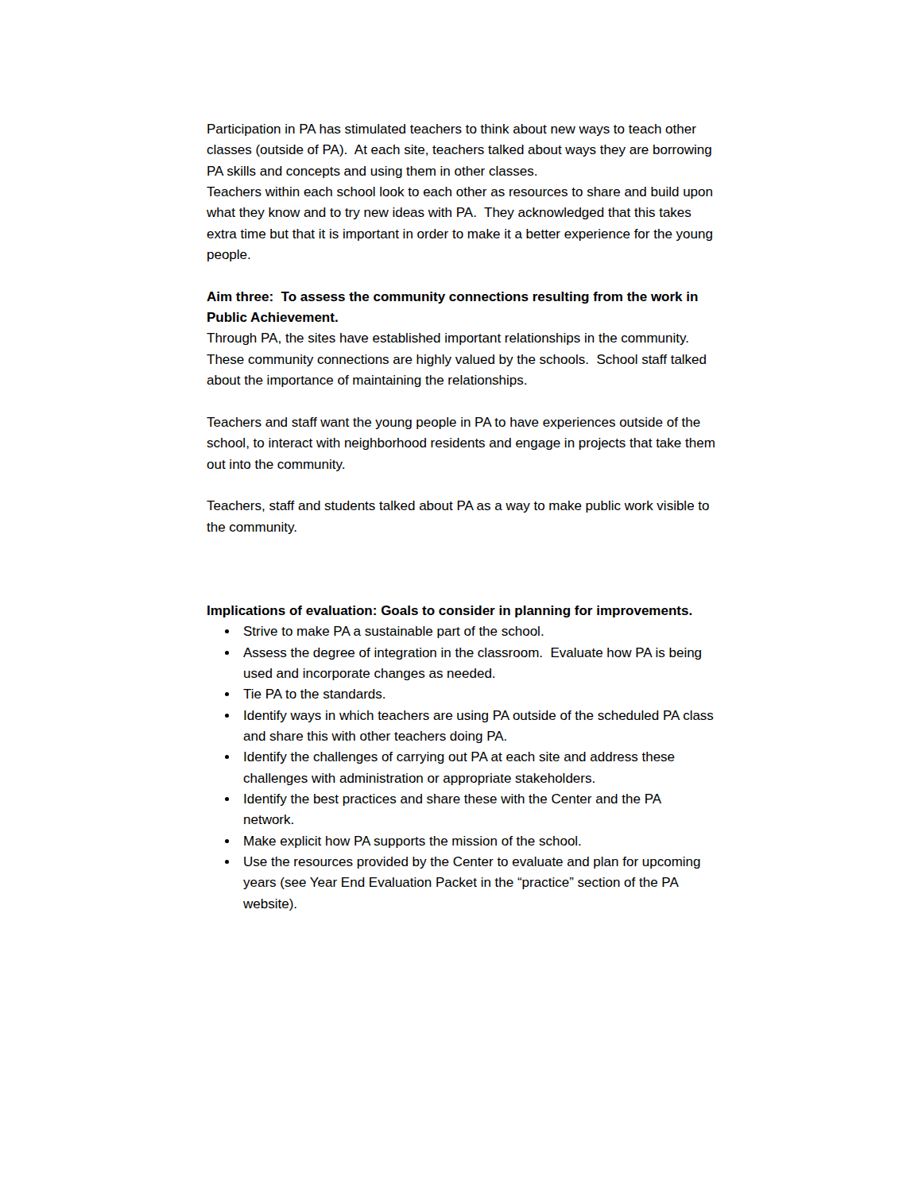Participation in PA has stimulated teachers to think about new ways to teach other classes (outside of PA). At each site, teachers talked about ways they are borrowing PA skills and concepts and using them in other classes.
Teachers within each school look to each other as resources to share and build upon what they know and to try new ideas with PA. They acknowledged that this takes extra time but that it is important in order to make it a better experience for the young people.
Aim three: To assess the community connections resulting from the work in Public Achievement.
Through PA, the sites have established important relationships in the community. These community connections are highly valued by the schools. School staff talked about the importance of maintaining the relationships.
Teachers and staff want the young people in PA to have experiences outside of the school, to interact with neighborhood residents and engage in projects that take them out into the community.
Teachers, staff and students talked about PA as a way to make public work visible to the community.
Implications of evaluation: Goals to consider in planning for improvements.
Strive to make PA a sustainable part of the school.
Assess the degree of integration in the classroom. Evaluate how PA is being used and incorporate changes as needed.
Tie PA to the standards.
Identify ways in which teachers are using PA outside of the scheduled PA class and share this with other teachers doing PA.
Identify the challenges of carrying out PA at each site and address these challenges with administration or appropriate stakeholders.
Identify the best practices and share these with the Center and the PA network.
Make explicit how PA supports the mission of the school.
Use the resources provided by the Center to evaluate and plan for upcoming years (see Year End Evaluation Packet in the “practice” section of the PA website).